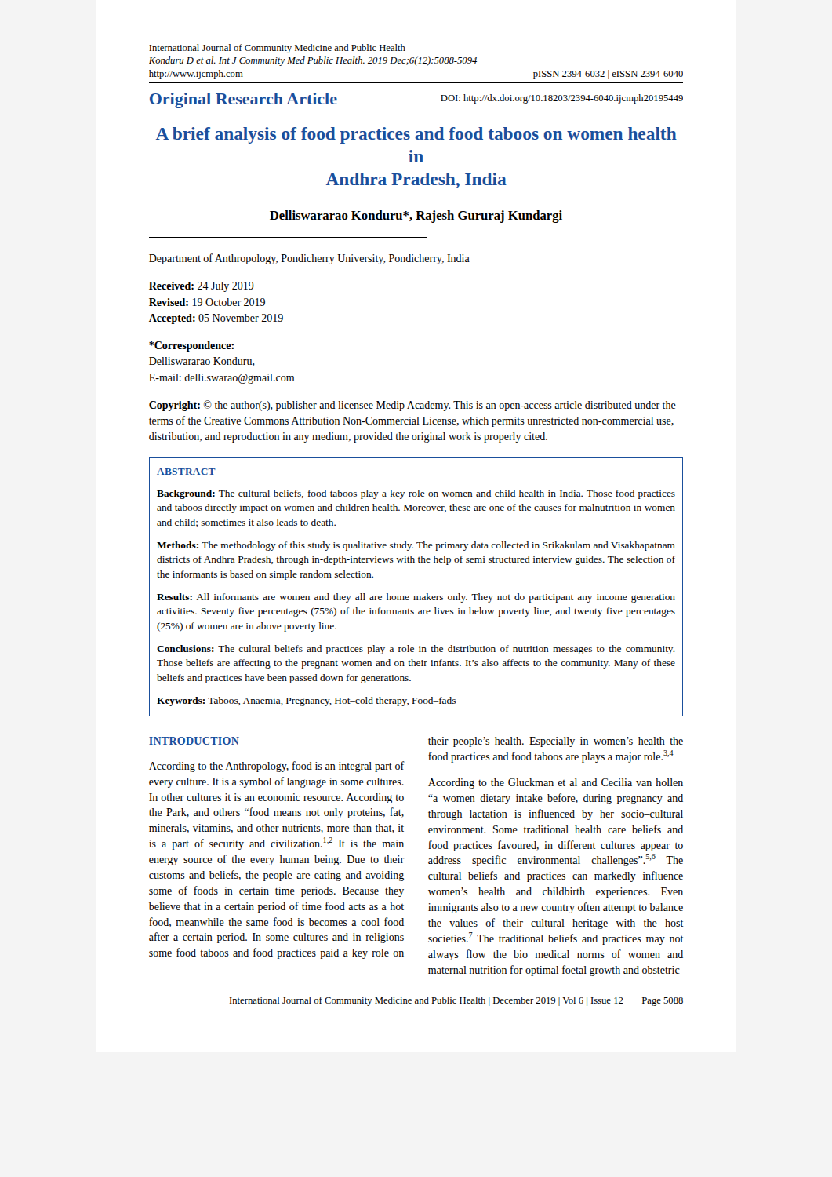International Journal of Community Medicine and Public Health
Konduru D et al. Int J Community Med Public Health. 2019 Dec;6(12):5088-5094
http://www.ijcmph.com
pISSN 2394-6032 | eISSN 2394-6040
Original Research Article
DOI: http://dx.doi.org/10.18203/2394-6040.ijcmph20195449
A brief analysis of food practices and food taboos on women health in
Andhra Pradesh, India
Delliswararao Konduru*, Rajesh Gururaj Kundargi
Department of Anthropology, Pondicherry University, Pondicherry, India
Received: 24 July 2019
Revised: 19 October 2019
Accepted: 05 November 2019
*Correspondence:
Delliswararao Konduru,
E-mail: delli.swarao@gmail.com
Copyright: © the author(s), publisher and licensee Medip Academy. This is an open-access article distributed under the terms of the Creative Commons Attribution Non-Commercial License, which permits unrestricted non-commercial use, distribution, and reproduction in any medium, provided the original work is properly cited.
ABSTRACT
Background: The cultural beliefs, food taboos play a key role on women and child health in India. Those food practices and taboos directly impact on women and children health. Moreover, these are one of the causes for malnutrition in women and child; sometimes it also leads to death.
Methods: The methodology of this study is qualitative study. The primary data collected in Srikakulam and Visakhapatnam districts of Andhra Pradesh, through in-depth-interviews with the help of semi structured interview guides. The selection of the informants is based on simple random selection.
Results: All informants are women and they all are home makers only. They not do participant any income generation activities. Seventy five percentages (75%) of the informants are lives in below poverty line, and twenty five percentages (25%) of women are in above poverty line.
Conclusions: The cultural beliefs and practices play a role in the distribution of nutrition messages to the community. Those beliefs are affecting to the pregnant women and on their infants. It’s also affects to the community. Many of these beliefs and practices have been passed down for generations.
Keywords: Taboos, Anaemia, Pregnancy, Hot–cold therapy, Food–fads
INTRODUCTION
According to the Anthropology, food is an integral part of every culture. It is a symbol of language in some cultures. In other cultures it is an economic resource. According to the Park, and others “food means not only proteins, fat, minerals, vitamins, and other nutrients, more than that, it is a part of security and civilization.1,2 It is the main energy source of the every human being. Due to their customs and beliefs, the people are eating and avoiding some of foods in certain time periods. Because they believe that in a certain period of time food acts as a hot food, meanwhile the same food is becomes a cool food after a certain period. In some cultures and in religions some food taboos and food practices paid a key role on their people’s health. Especially in women’s health the food practices and food taboos are plays a major role.3,4
According to the Gluckman et al and Cecilia van hollen “a women dietary intake before, during pregnancy and through lactation is influenced by her socio–cultural environment. Some traditional health care beliefs and food practices favoured, in different cultures appear to address specific environmental challenges”.5,6 The cultural beliefs and practices can markedly influence women’s health and childbirth experiences. Even immigrants also to a new country often attempt to balance the values of their cultural heritage with the host societies.7 The traditional beliefs and practices may not always flow the bio medical norms of women and maternal nutrition for optimal foetal growth and obstetric
International Journal of Community Medicine and Public Health | December 2019 | Vol 6 | Issue 12 Page 5088